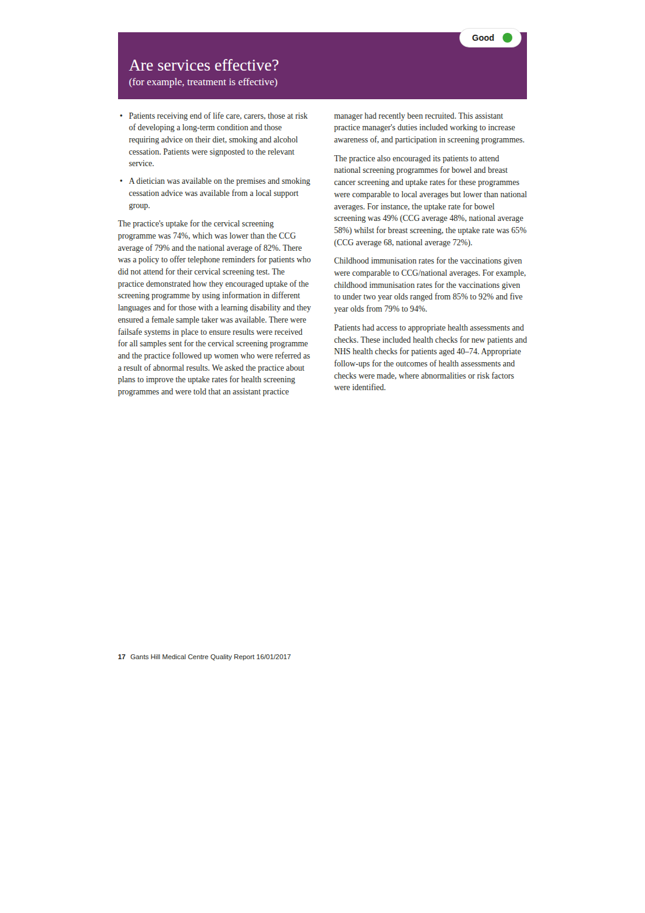Good
Are services effective?
(for example, treatment is effective)
Patients receiving end of life care, carers, those at risk of developing a long-term condition and those requiring advice on their diet, smoking and alcohol cessation. Patients were signposted to the relevant service.
A dietician was available on the premises and smoking cessation advice was available from a local support group.
The practice's uptake for the cervical screening programme was 74%, which was lower than the CCG average of 79% and the national average of 82%. There was a policy to offer telephone reminders for patients who did not attend for their cervical screening test. The practice demonstrated how they encouraged uptake of the screening programme by using information in different languages and for those with a learning disability and they ensured a female sample taker was available. There were failsafe systems in place to ensure results were received for all samples sent for the cervical screening programme and the practice followed up women who were referred as a result of abnormal results. We asked the practice about plans to improve the uptake rates for health screening programmes and were told that an assistant practice manager had recently been recruited. This assistant practice manager's duties included working to increase awareness of, and participation in screening programmes.
The practice also encouraged its patients to attend national screening programmes for bowel and breast cancer screening and uptake rates for these programmes were comparable to local averages but lower than national averages. For instance, the uptake rate for bowel screening was 49% (CCG average 48%, national average 58%) whilst for breast screening, the uptake rate was 65% (CCG average 68, national average 72%).
Childhood immunisation rates for the vaccinations given were comparable to CCG/national averages. For example, childhood immunisation rates for the vaccinations given to under two year olds ranged from 85% to 92% and five year olds from 79% to 94%.
Patients had access to appropriate health assessments and checks. These included health checks for new patients and NHS health checks for patients aged 40–74. Appropriate follow-ups for the outcomes of health assessments and checks were made, where abnormalities or risk factors were identified.
17 Gants Hill Medical Centre Quality Report 16/01/2017